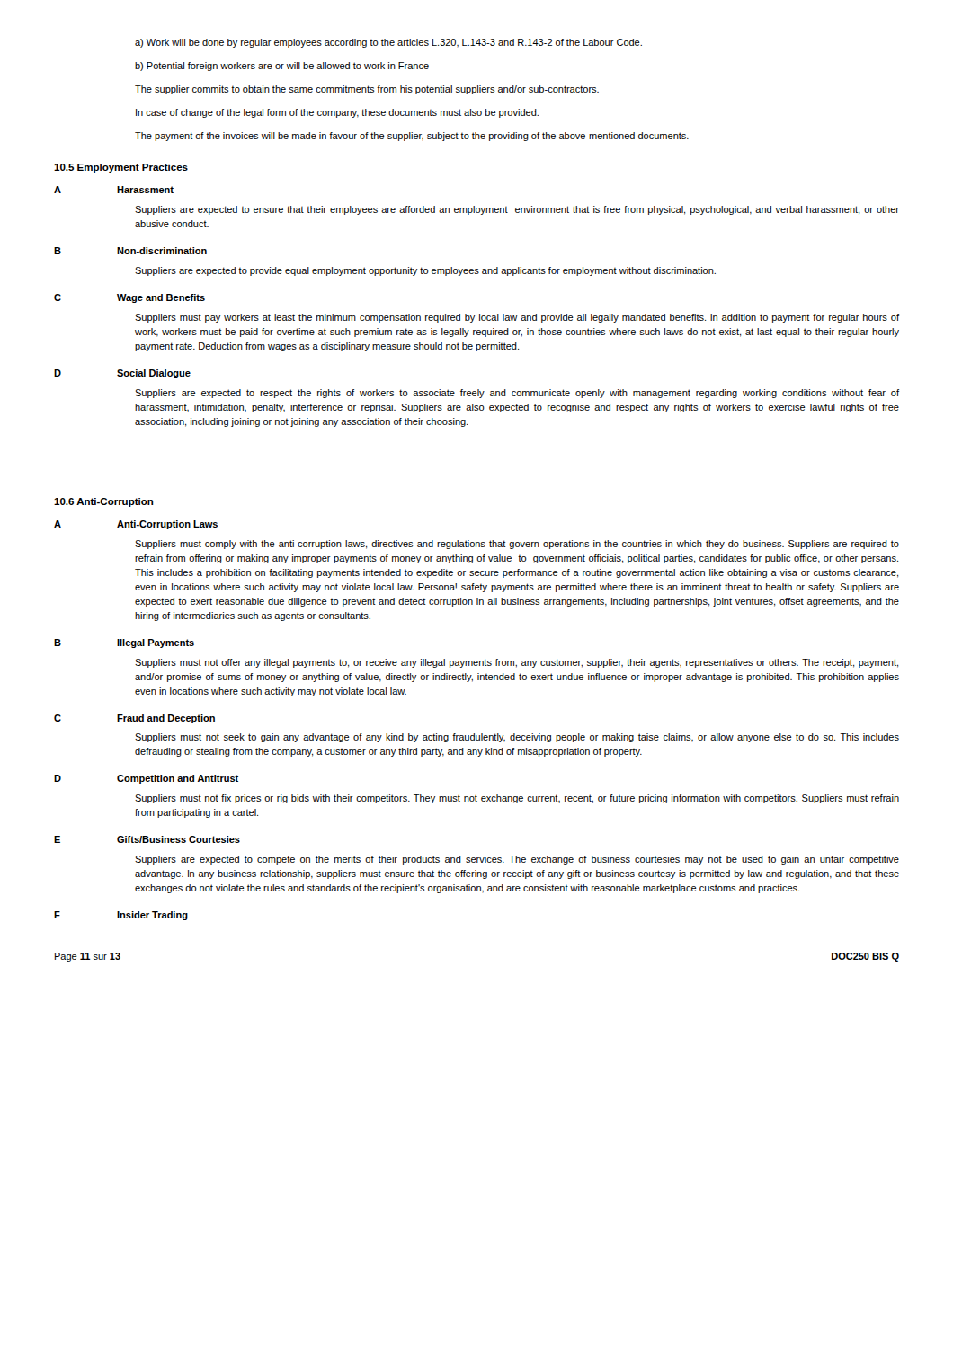a) Work will be done by regular employees according to the articles L.320, L.143-3 and R.143-2 of the Labour Code.
b) Potential foreign workers are or will be allowed to work in France
The supplier commits to obtain the same commitments from his potential suppliers and/or sub-contractors.
In case of change of the legal form of the company, these documents must also be provided.
The payment of the invoices will be made in favour of the supplier, subject to the providing of the above-mentioned documents.
10.5 Employment Practices
A Harassment
Suppliers are expected to ensure that their employees are afforded an employment environment that is free from physical, psychological, and verbal harassment, or other abusive conduct.
B Non-discrimination
Suppliers are expected to provide equal employment opportunity to employees and applicants for employment without discrimination.
C Wage and Benefits
Suppliers must pay workers at least the minimum compensation required by local law and provide all legally mandated benefits. ln addition to payment for regular hours of work, workers must be paid for overtime at such premium rate as is legally required or, in those countries where such laws do not exist, at last equal to their regular hourly payment rate. Deduction from wages as a disciplinary measure should not be permitted.
D Social Dialogue
Suppliers are expected to respect the rights of workers to associate freely and communicate openly with management regarding working conditions without fear of harassment, intimidation, penalty, interference or reprisai. Suppliers are also expected to recognise and respect any rights of workers to exercise lawful rights of free association, including joining or not joining any association of their choosing.
10.6 Anti-Corruption
A Anti-Corruption Laws
Suppliers must comply with the anti-corruption laws, directives and regulations that govern operations in the countries in which they do business. Suppliers are required to refrain from offering or making any improper payments of money or anything of value to government officiais, political parties, candidates for public office, or other persans. This includes a prohibition on facilitating payments intended to expedite or secure performance of a routine governmental action like obtaining a visa or customs clearance, even in locations where such activity may not violate local law. Persona! safety payments are permitted where there is an imminent threat to health or safety. Suppliers are expected to exert reasonable due diligence to prevent and detect corruption in ail business arrangements, including partnerships, joint ventures, offset agreements, and the hiring of intermediaries such as agents or consultants.
B Illegal Payments
Suppliers must not offer any illegal payments to, or receive any illegal payments from, any customer, supplier, their agents, representatives or others. The receipt, payment, and/or promise of sums of money or anything of value, directly or indirectly, intended to exert undue influence or improper advantage is prohibited. This prohibition applies even in locations where such activity may not violate local law.
C Fraud and Deception
Suppliers must not seek to gain any advantage of any kind by acting fraudulently, deceiving people or making taise claims, or allow anyone else to do so. This includes defrauding or stealing from the company, a customer or any third party, and any kind of misappropriation of property.
D Competition and Antitrust
Suppliers must not fix prices or rig bids with their competitors. They must not exchange current, recent, or future pricing information with competitors. Suppliers must refrain from participating in a cartel.
E Gifts/Business Courtesies
Suppliers are expected to compete on the merits of their products and services. The exchange of business courtesies may not be used to gain an unfair competitive advantage. ln any business relationship, suppliers must ensure that the offering or receipt of any gift or business courtesy is permitted by law and regulation, and that these exchanges do not violate the rules and standards of the recipient's organisation, and are consistent with reasonable marketplace customs and practices.
F Insider Trading
Page 11 sur 13 DOC250 BIS Q